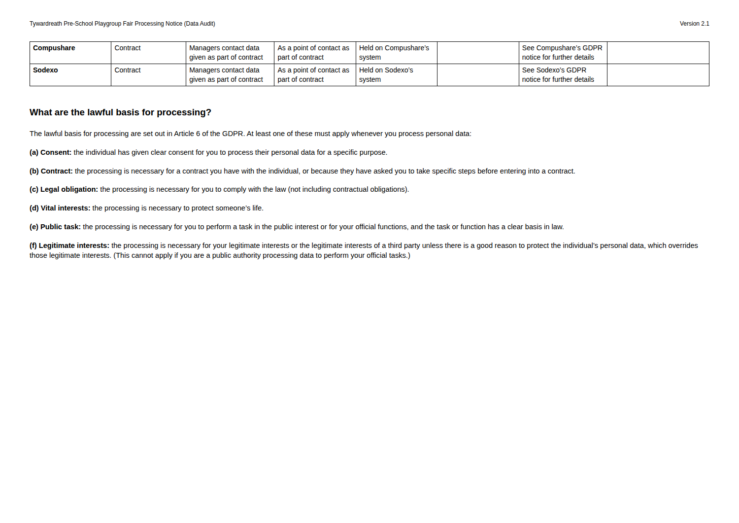Tywardreath Pre-School Playgroup Fair Processing Notice (Data Audit) Version 2.1
| Compushare | Contract | Managers contact data given as part of contract | As a point of contact as part of contract | Held on Compushare’s system | | See Compushare’s GDPR notice for further details | |
| Sodexo | Contract | Managers contact data given as part of contract | As a point of contact as part of contract | Held on Sodexo’s system | | See Sodexo’s GDPR notice for further details | |
What are the lawful basis for processing?
The lawful basis for processing are set out in Article 6 of the GDPR. At least one of these must apply whenever you process personal data:
(a) Consent: the individual has given clear consent for you to process their personal data for a specific purpose.
(b) Contract: the processing is necessary for a contract you have with the individual, or because they have asked you to take specific steps before entering into a contract.
(c) Legal obligation: the processing is necessary for you to comply with the law (not including contractual obligations).
(d) Vital interests: the processing is necessary to protect someone’s life.
(e) Public task: the processing is necessary for you to perform a task in the public interest or for your official functions, and the task or function has a clear basis in law.
(f) Legitimate interests: the processing is necessary for your legitimate interests or the legitimate interests of a third party unless there is a good reason to protect the individual’s personal data, which overrides those legitimate interests. (This cannot apply if you are a public authority processing data to perform your official tasks.)